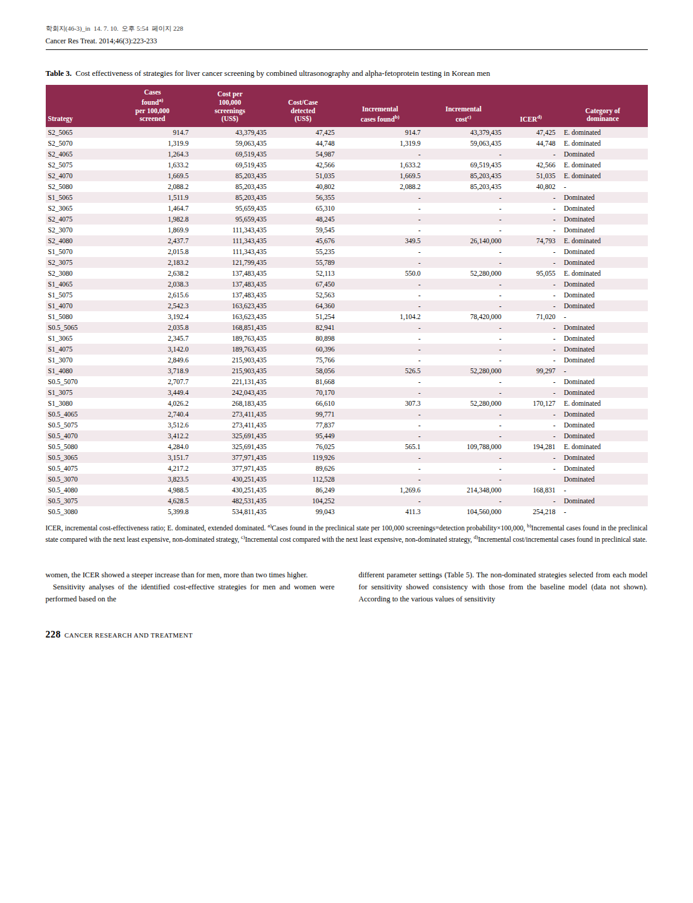학회지(46-3)_in 14. 7. 10. 오후 5:54 페이지 228
Cancer Res Treat. 2014;46(3):223-233
Table 3. Cost effectiveness of strategies for liver cancer screening by combined ultrasonography and alpha-fetoprotein testing in Korean men
| Strategy | Cases found a) per 100,000 screened | Cost per 100,000 screenings (US$) | Cost/Case detected (US$) | Incremental cases found b) | Incremental cost c) | ICER d) | Category of dominance |
| --- | --- | --- | --- | --- | --- | --- | --- |
| S2_5065 | 914.7 | 43,379,435 | 47,425 | 914.7 | 43,379,435 | 47,425 | E. dominated |
| S2_5070 | 1,319.9 | 59,063,435 | 44,748 | 1,319.9 | 59,063,435 | 44,748 | E. dominated |
| S2_4065 | 1,264.3 | 69,519,435 | 54,987 | - | - | - | Dominated |
| S2_5075 | 1,633.2 | 69,519,435 | 42,566 | 1,633.2 | 69,519,435 | 42,566 | E. dominated |
| S2_4070 | 1,669.5 | 85,203,435 | 51,035 | 1,669.5 | 85,203,435 | 51,035 | E. dominated |
| S2_5080 | 2,088.2 | 85,203,435 | 40,802 | 2,088.2 | 85,203,435 | 40,802 | - |
| S1_5065 | 1,511.9 | 85,203,435 | 56,355 | - | - | - | Dominated |
| S2_3065 | 1,464.7 | 95,659,435 | 65,310 | - | - | - | Dominated |
| S2_4075 | 1,982.8 | 95,659,435 | 48,245 | - | - | - | Dominated |
| S2_3070 | 1,869.9 | 111,343,435 | 59,545 | - | - | - | Dominated |
| S2_4080 | 2,437.7 | 111,343,435 | 45,676 | 349.5 | 26,140,000 | 74,793 | E. dominated |
| S1_5070 | 2,015.8 | 111,343,435 | 55,235 | - | - | - | Dominated |
| S2_3075 | 2,183.2 | 121,799,435 | 55,789 | - | - | - | Dominated |
| S2_3080 | 2,638.2 | 137,483,435 | 52,113 | 550.0 | 52,280,000 | 95,055 | E. dominated |
| S1_4065 | 2,038.3 | 137,483,435 | 67,450 | - | - | - | Dominated |
| S1_5075 | 2,615.6 | 137,483,435 | 52,563 | - | - | - | Dominated |
| S1_4070 | 2,542.3 | 163,623,435 | 64,360 | - | - | - | Dominated |
| S1_5080 | 3,192.4 | 163,623,435 | 51,254 | 1,104.2 | 78,420,000 | 71,020 | - |
| S0.5_5065 | 2,035.8 | 168,851,435 | 82,941 | - | - | - | Dominated |
| S1_3065 | 2,345.7 | 189,763,435 | 80,898 | - | - | - | Dominated |
| S1_4075 | 3,142.0 | 189,763,435 | 60,396 | - | - | - | Dominated |
| S1_3070 | 2,849.6 | 215,903,435 | 75,766 | - | - | - | Dominated |
| S1_4080 | 3,718.9 | 215,903,435 | 58,056 | 526.5 | 52,280,000 | 99,297 | - |
| S0.5_5070 | 2,707.7 | 221,131,435 | 81,668 | - | - | - | Dominated |
| S1_3075 | 3,449.4 | 242,043,435 | 70,170 | - | - | - | Dominated |
| S1_3080 | 4,026.2 | 268,183,435 | 66,610 | 307.3 | 52,280,000 | 170,127 | E. dominated |
| S0.5_4065 | 2,740.4 | 273,411,435 | 99,771 | - | - | - | Dominated |
| S0.5_5075 | 3,512.6 | 273,411,435 | 77,837 | - | - | - | Dominated |
| S0.5_4070 | 3,412.2 | 325,691,435 | 95,449 | - | - | - | Dominated |
| S0.5_5080 | 4,284.0 | 325,691,435 | 76,025 | 565.1 | 109,788,000 | 194,281 | E. dominated |
| S0.5_3065 | 3,151.7 | 377,971,435 | 119,926 | - | - | - | Dominated |
| S0.5_4075 | 4,217.2 | 377,971,435 | 89,626 | - | - | - | Dominated |
| S0.5_3070 | 3,823.5 | 430,251,435 | 112,528 | - | - | | Dominated |
| S0.5_4080 | 4,988.5 | 430,251,435 | 86,249 | 1,269.6 | 214,348,000 | 168,831 | - |
| S0.5_3075 | 4,628.5 | 482,531,435 | 104,252 | - | - | - | Dominated |
| S0.5_3080 | 5,399.8 | 534,811,435 | 99,043 | 411.3 | 104,560,000 | 254,218 | - |
ICER, incremental cost-effectiveness ratio; E. dominated, extended dominated. a)Cases found in the preclinical state per 100,000 screenings=detection probability×100,000, b)Incremental cases found in the preclinical state compared with the next least expensive, non-dominated strategy, c)Incremental cost compared with the next least expensive, non-dominated strategy, d)Incremental cost/incremental cases found in preclinical state.
women, the ICER showed a steeper increase than for men, more than two times higher.
Sensitivity analyses of the identified cost-effective strategies for men and women were performed based on the
different parameter settings (Table 5). The non-dominated strategies selected from each model for sensitivity showed consistency with those from the baseline model (data not shown). According to the various values of sensitivity
228 CANCER RESEARCH AND TREATMENT